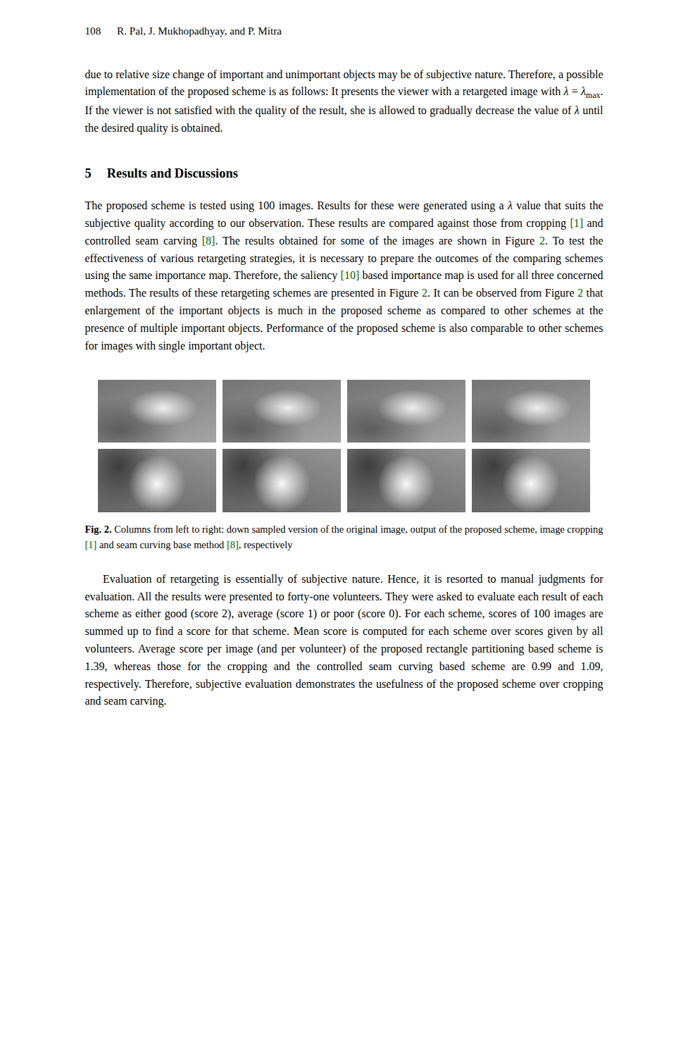108 R. Pal, J. Mukhopadhyay, and P. Mitra
due to relative size change of important and unimportant objects may be of subjective nature. Therefore, a possible implementation of the proposed scheme is as follows: It presents the viewer with a retargeted image with λ = λmax. If the viewer is not satisfied with the quality of the result, she is allowed to gradually decrease the value of λ until the desired quality is obtained.
5 Results and Discussions
The proposed scheme is tested using 100 images. Results for these were generated using a λ value that suits the subjective quality according to our observation. These results are compared against those from cropping [1] and controlled seam carving [8]. The results obtained for some of the images are shown in Figure 2. To test the effectiveness of various retargeting strategies, it is necessary to prepare the outcomes of the comparing schemes using the same importance map. Therefore, the saliency [10] based importance map is used for all three concerned methods. The results of these retargeting schemes are presented in Figure 2. It can be observed from Figure 2 that enlargement of the important objects is much in the proposed scheme as compared to other schemes at the presence of multiple important objects. Performance of the proposed scheme is also comparable to other schemes for images with single important object.
Fig. 2. Columns from left to right: down sampled version of the original image, output of the proposed scheme, image cropping [1] and seam curving base method [8], respectively
Evaluation of retargeting is essentially of subjective nature. Hence, it is resorted to manual judgments for evaluation. All the results were presented to forty-one volunteers. They were asked to evaluate each result of each scheme as either good (score 2), average (score 1) or poor (score 0). For each scheme, scores of 100 images are summed up to find a score for that scheme. Mean score is computed for each scheme over scores given by all volunteers. Average score per image (and per volunteer) of the proposed rectangle partitioning based scheme is 1.39, whereas those for the cropping and the controlled seam curving based scheme are 0.99 and 1.09, respectively. Therefore, subjective evaluation demonstrates the usefulness of the proposed scheme over cropping and seam carving.